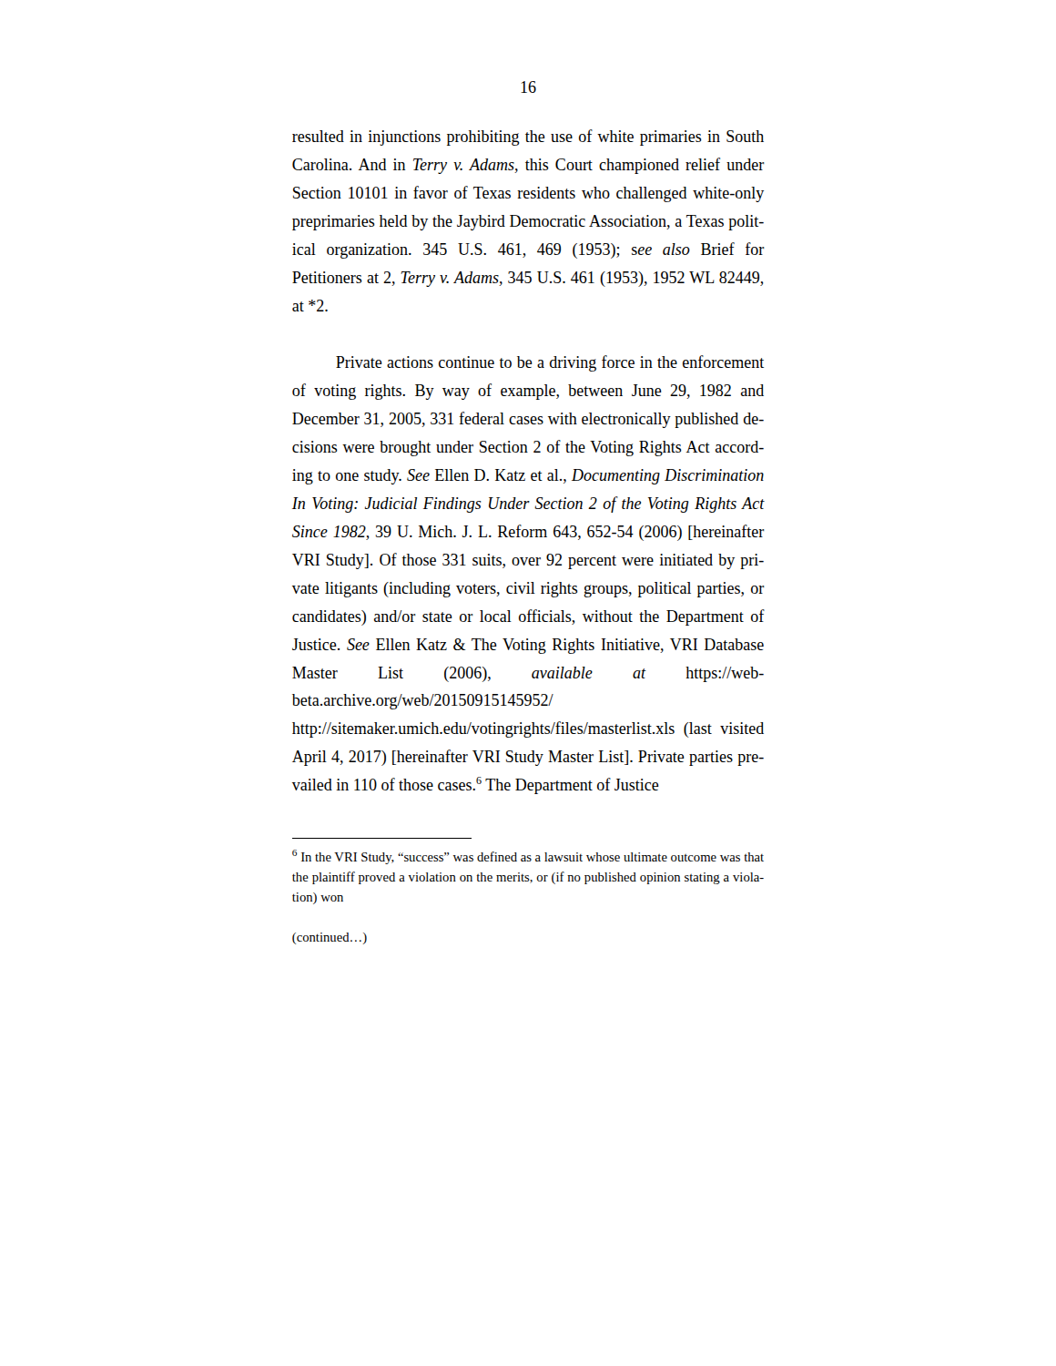16
resulted in injunctions prohibiting the use of white primaries in South Carolina. And in Terry v. Adams, this Court championed relief under Section 10101 in favor of Texas residents who challenged white-only preprimaries held by the Jaybird Democratic Association, a Texas political organization. 345 U.S. 461, 469 (1953); see also Brief for Petitioners at 2, Terry v. Adams, 345 U.S. 461 (1953), 1952 WL 82449, at *2.
Private actions continue to be a driving force in the enforcement of voting rights. By way of example, between June 29, 1982 and December 31, 2005, 331 federal cases with electronically published decisions were brought under Section 2 of the Voting Rights Act according to one study. See Ellen D. Katz et al., Documenting Discrimination In Voting: Judicial Findings Under Section 2 of the Voting Rights Act Since 1982, 39 U. Mich. J. L. Reform 643, 652-54 (2006) [hereinafter VRI Study]. Of those 331 suits, over 92 percent were initiated by private litigants (including voters, civil rights groups, political parties, or candidates) and/or state or local officials, without the Department of Justice. See Ellen Katz & The Voting Rights Initiative, VRI Database Master List (2006), available at https://web-beta.archive.org/web/20150915145952/ http://sitemaker.umich.edu/votingrights/files/masterlist.xls (last visited April 4, 2017) [hereinafter VRI Study Master List]. Private parties prevailed in 110 of those cases.6 The Department of Justice
6 In the VRI Study, “success” was defined as a lawsuit whose ultimate outcome was that the plaintiff proved a violation on the merits, or (if no published opinion stating a violation) won
(continued…)